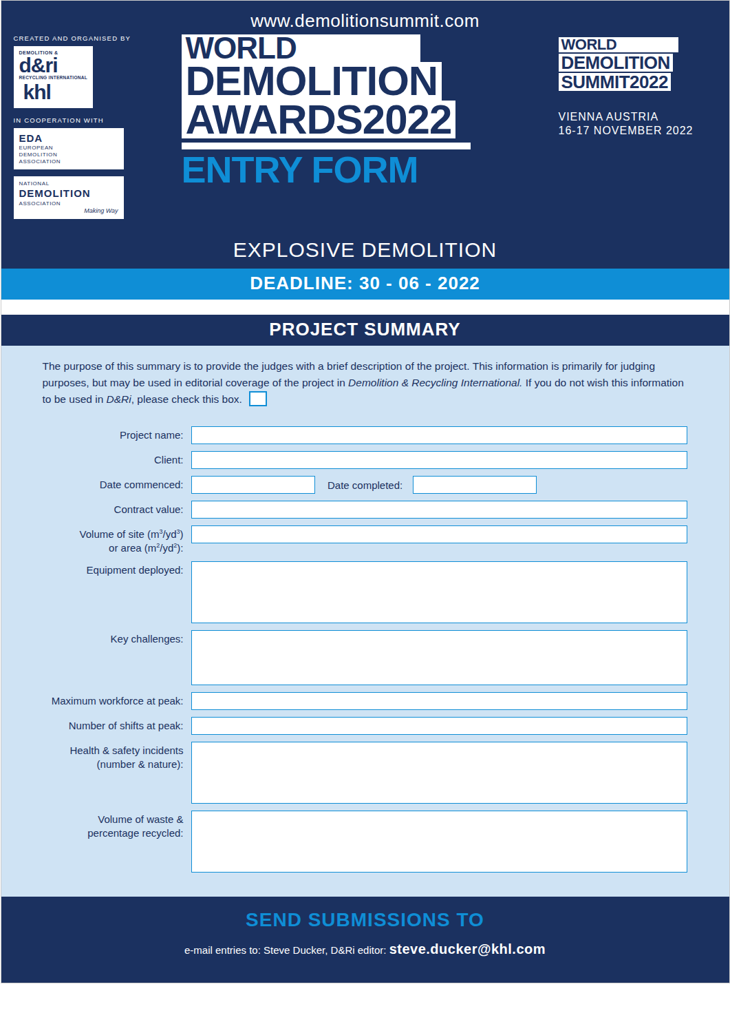www.demolitionsummit.com
CREATED AND ORGANISED BY
DEMOLITION & d&ri RECYCLING INTERNATIONAL khl
IN COOPERATION WITH
EDA EUROPEAN
DEMOLITION
ASSOCIATION
NATIONAL
DEMOLITION ASSOCIATION Making Way
WORLD
DEMOLITION
AWARDS2022
ENTRY FORM
WORLD
DEMOLITION
SUMMIT2022
VIENNA AUSTRIA
16-17 NOVEMBER 2022
EXPLOSIVE DEMOLITION
DEADLINE: 30 - 06 - 2022
PROJECT SUMMARY
The purpose of this summary is to provide the judges with a brief description of the project. This information is primarily for judging purposes, but may be used in editorial coverage of the project in Demolition & Recycling International. If you do not wish this information to be used in D&Ri, please check this box.
| Project name: | |
| Client: | |
| Date commenced: | Date completed: |
| Contract value: | |
| Volume of site (m 3 /yd 3 ) or area (m 2 /yd 2 ): | |
| Equipment deployed: | |
| Key challenges: | |
| Maximum workforce at peak: | |
| Number of shifts at peak: | |
| Health & safety incidents (number & nature): | |
| Volume of waste & percentage recycled: | |
SEND SUBMISSIONS TO
e-mail entries to: Steve Ducker, D&Ri editor: steve.ducker@khl.com